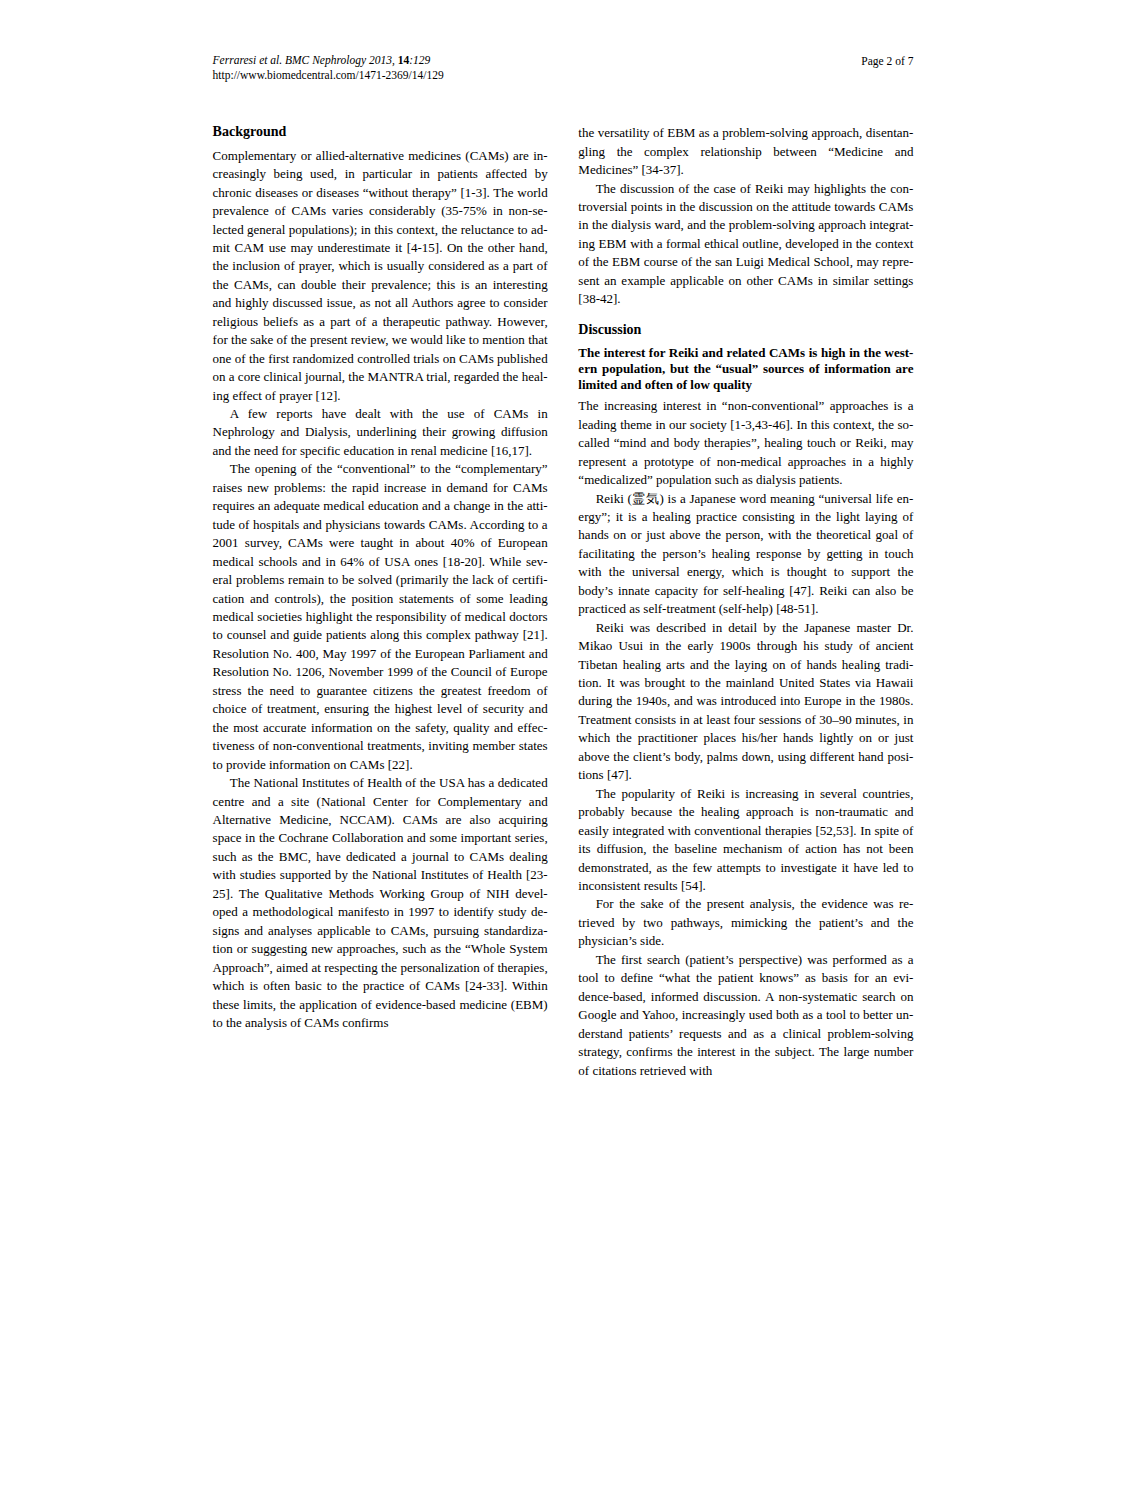Ferraresi et al. BMC Nephrology 2013, 14:129
http://www.biomedcentral.com/1471-2369/14/129
Page 2 of 7
Background
Complementary or allied-alternative medicines (CAMs) are increasingly being used, in particular in patients affected by chronic diseases or diseases “without therapy” [1-3]. The world prevalence of CAMs varies considerably (35-75% in non-selected general populations); in this context, the reluctance to admit CAM use may underestimate it [4-15]. On the other hand, the inclusion of prayer, which is usually considered as a part of the CAMs, can double their prevalence; this is an interesting and highly discussed issue, as not all Authors agree to consider religious beliefs as a part of a therapeutic pathway. However, for the sake of the present review, we would like to mention that one of the first randomized controlled trials on CAMs published on a core clinical journal, the MANTRA trial, regarded the healing effect of prayer [12].
A few reports have dealt with the use of CAMs in Nephrology and Dialysis, underlining their growing diffusion and the need for specific education in renal medicine [16,17].
The opening of the “conventional” to the “complementary” raises new problems: the rapid increase in demand for CAMs requires an adequate medical education and a change in the attitude of hospitals and physicians towards CAMs. According to a 2001 survey, CAMs were taught in about 40% of European medical schools and in 64% of USA ones [18-20]. While several problems remain to be solved (primarily the lack of certification and controls), the position statements of some leading medical societies highlight the responsibility of medical doctors to counsel and guide patients along this complex pathway [21]. Resolution No. 400, May 1997 of the European Parliament and Resolution No. 1206, November 1999 of the Council of Europe stress the need to guarantee citizens the greatest freedom of choice of treatment, ensuring the highest level of security and the most accurate information on the safety, quality and effectiveness of non-conventional treatments, inviting member states to provide information on CAMs [22].
The National Institutes of Health of the USA has a dedicated centre and a site (National Center for Complementary and Alternative Medicine, NCCAM). CAMs are also acquiring space in the Cochrane Collaboration and some important series, such as the BMC, have dedicated a journal to CAMs dealing with studies supported by the National Institutes of Health [23-25]. The Qualitative Methods Working Group of NIH developed a methodological manifesto in 1997 to identify study designs and analyses applicable to CAMs, pursuing standardization or suggesting new approaches, such as the “Whole System Approach”, aimed at respecting the personalization of therapies, which is often basic to the practice of CAMs [24-33]. Within these limits, the application of evidence-based medicine (EBM) to the analysis of CAMs confirms
the versatility of EBM as a problem-solving approach, disentangling the complex relationship between “Medicine and Medicines” [34-37].
The discussion of the case of Reiki may highlights the controversial points in the discussion on the attitude towards CAMs in the dialysis ward, and the problem-solving approach integrating EBM with a formal ethical outline, developed in the context of the EBM course of the san Luigi Medical School, may represent an example applicable on other CAMs in similar settings [38-42].
Discussion
The interest for Reiki and related CAMs is high in the western population, but the “usual” sources of information are limited and often of low quality
The increasing interest in “non-conventional” approaches is a leading theme in our society [1-3,43-46]. In this context, the so-called “mind and body therapies”, healing touch or Reiki, may represent a prototype of non-medical approaches in a highly “medicalized” population such as dialysis patients.
Reiki (霊気) is a Japanese word meaning “universal life energy”; it is a healing practice consisting in the light laying of hands on or just above the person, with the theoretical goal of facilitating the person’s healing response by getting in touch with the universal energy, which is thought to support the body’s innate capacity for self-healing [47]. Reiki can also be practiced as self-treatment (self-help) [48-51].
Reiki was described in detail by the Japanese master Dr. Mikao Usui in the early 1900s through his study of ancient Tibetan healing arts and the laying on of hands healing tradition. It was brought to the mainland United States via Hawaii during the 1940s, and was introduced into Europe in the 1980s. Treatment consists in at least four sessions of 30–90 minutes, in which the practitioner places his/her hands lightly on or just above the client’s body, palms down, using different hand positions [47].
The popularity of Reiki is increasing in several countries, probably because the healing approach is non-traumatic and easily integrated with conventional therapies [52,53]. In spite of its diffusion, the baseline mechanism of action has not been demonstrated, as the few attempts to investigate it have led to inconsistent results [54].
For the sake of the present analysis, the evidence was retrieved by two pathways, mimicking the patient’s and the physician’s side.
The first search (patient’s perspective) was performed as a tool to define “what the patient knows” as basis for an evidence-based, informed discussion. A non-systematic search on Google and Yahoo, increasingly used both as a tool to better understand patients’ requests and as a clinical problem-solving strategy, confirms the interest in the subject. The large number of citations retrieved with